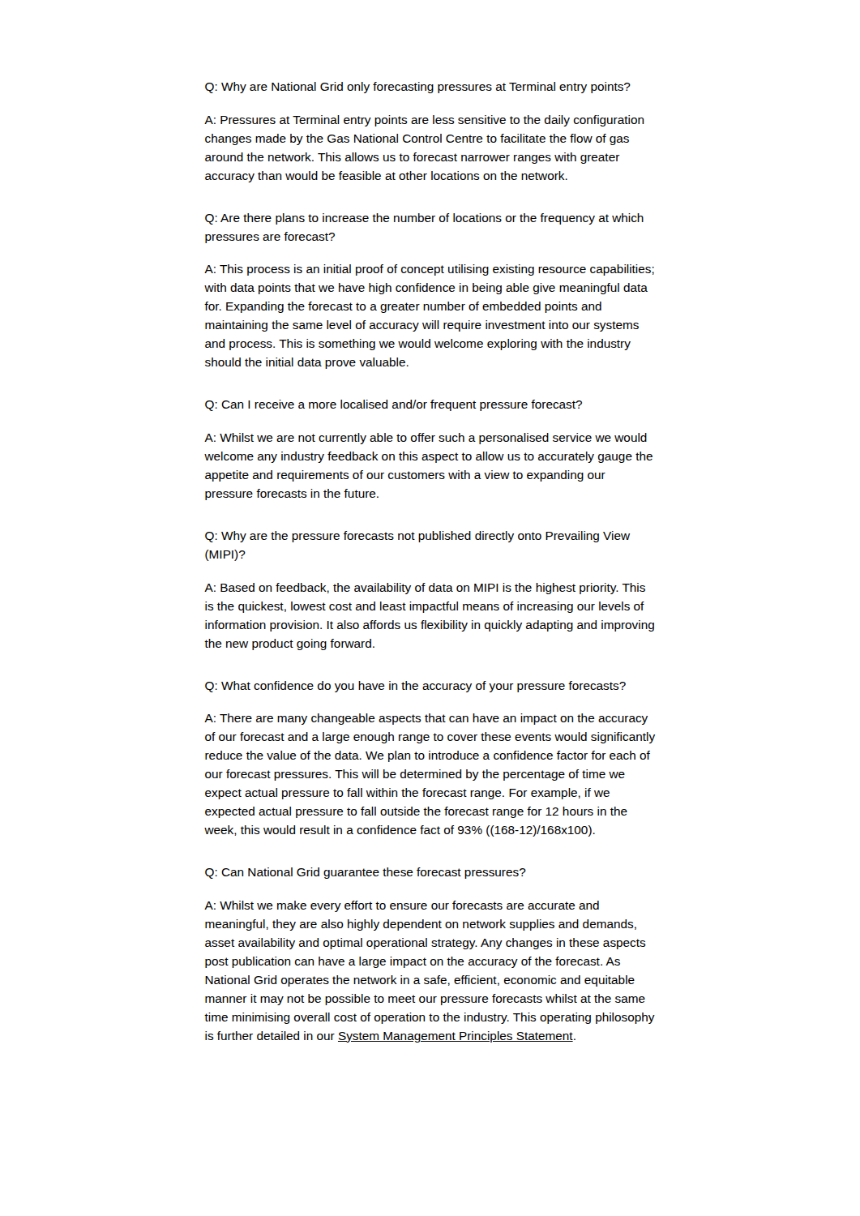Q: Why are National Grid only forecasting pressures at Terminal entry points?
A: Pressures at Terminal entry points are less sensitive to the daily configuration changes made by the Gas National Control Centre to facilitate the flow of gas around the network. This allows us to forecast narrower ranges with greater accuracy than would be feasible at other locations on the network.
Q: Are there plans to increase the number of locations or the frequency at which pressures are forecast?
A: This process is an initial proof of concept utilising existing resource capabilities; with data points that we have high confidence in being able give meaningful data for. Expanding the forecast to a greater number of embedded points and maintaining the same level of accuracy will require investment into our systems and process. This is something we would welcome exploring with the industry should the initial data prove valuable.
Q: Can I receive a more localised and/or frequent pressure forecast?
A: Whilst we are not currently able to offer such a personalised service we would welcome any industry feedback on this aspect to allow us to accurately gauge the appetite and requirements of our customers with a view to expanding our pressure forecasts in the future.
Q: Why are the pressure forecasts not published directly onto Prevailing View (MIPI)?
A: Based on feedback, the availability of data on MIPI is the highest priority. This is the quickest, lowest cost and least impactful means of increasing our levels of information provision. It also affords us flexibility in quickly adapting and improving the new product going forward.
Q: What confidence do you have in the accuracy of your pressure forecasts?
A: There are many changeable aspects that can have an impact on the accuracy of our forecast and a large enough range to cover these events would significantly reduce the value of the data. We plan to introduce a confidence factor for each of our forecast pressures. This will be determined by the percentage of time we expect actual pressure to fall within the forecast range. For example, if we expected actual pressure to fall outside the forecast range for 12 hours in the week, this would result in a confidence fact of 93% ((168-12)/168x100).
Q: Can National Grid guarantee these forecast pressures?
A: Whilst we make every effort to ensure our forecasts are accurate and meaningful, they are also highly dependent on network supplies and demands, asset availability and optimal operational strategy. Any changes in these aspects post publication can have a large impact on the accuracy of the forecast. As National Grid operates the network in a safe, efficient, economic and equitable manner it may not be possible to meet our pressure forecasts whilst at the same time minimising overall cost of operation to the industry. This operating philosophy is further detailed in our System Management Principles Statement.